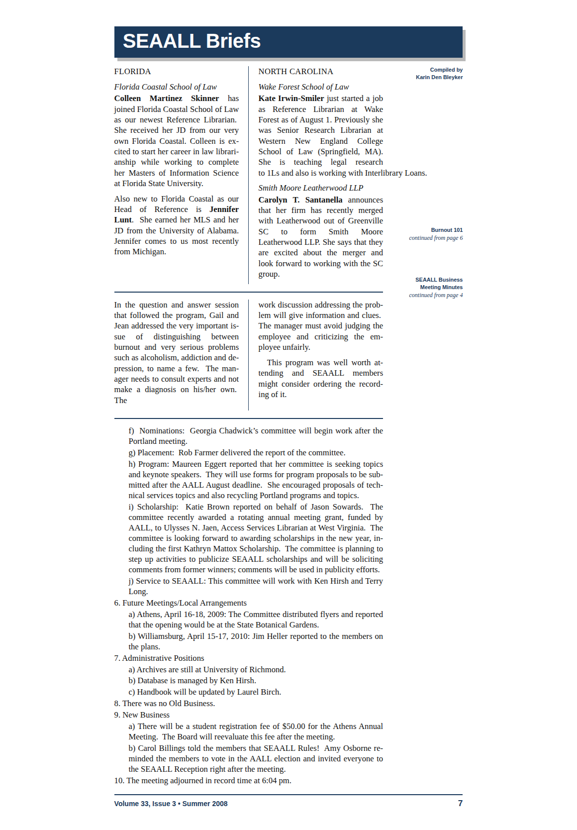SEAALL Briefs
FLORIDA
Florida Coastal School of Law
Colleen Martinez Skinner has joined Florida Coastal School of Law as our newest Reference Librarian. She received her JD from our very own Florida Coastal. Colleen is excited to start her career in law librarianship while working to complete her Masters of Information Science at Florida State University.
Also new to Florida Coastal as our Head of Reference is Jennifer Lunt. She earned her MLS and her JD from the University of Alabama. Jennifer comes to us most recently from Michigan.
NORTH CAROLINA
Wake Forest School of Law
Kate Irwin-Smiler just started a job as Reference Librarian at Wake Forest as of August 1. Previously she was Senior Research Librarian at Western New England College School of Law (Springfield, MA). She is teaching legal research to 1Ls and also is working with Interlibrary Loans.
Smith Moore Leatherwood LLP
Carolyn T. Santanella announces that her firm has recently merged with Leatherwood out of Greenville SC to form Smith Moore Leatherwood LLP. She says that they are excited about the merger and look forward to working with the SC group.
In the question and answer session that followed the program, Gail and Jean addressed the very important issue of distinguishing between burnout and very serious problems such as alcoholism, addiction and depression, to name a few. The manager needs to consult experts and not make a diagnosis on his/her own. The
work discussion addressing the problem will give information and clues. The manager must avoid judging the employee and criticizing the employee unfairly.
This program was well worth attending and SEAALL members might consider ordering the recording of it.
f) Nominations: Georgia Chadwick’s committee will begin work after the Portland meeting.
g) Placement: Rob Farmer delivered the report of the committee.
h) Program: Maureen Eggert reported that her committee is seeking topics and keynote speakers. They will use forms for program proposals to be submitted after the AALL August deadline. She encouraged proposals of technical services topics and also recycling Portland programs and topics.
i) Scholarship: Katie Brown reported on behalf of Jason Sowards. The committee recently awarded a rotating annual meeting grant, funded by AALL, to Ulysses N. Jaen, Access Services Librarian at West Virginia. The committee is looking forward to awarding scholarships in the new year, including the first Kathryn Mattox Scholarship. The committee is planning to step up activities to publicize SEAALL scholarships and will be soliciting comments from former winners; comments will be used in publicity efforts.
j) Service to SEAALL: This committee will work with Ken Hirsh and Terry Long.
6. Future Meetings/Local Arrangements
a) Athens, April 16-18, 2009: The Committee distributed flyers and reported that the opening would be at the State Botanical Gardens.
b) Williamsburg, April 15-17, 2010: Jim Heller reported to the members on the plans.
7. Administrative Positions
a) Archives are still at University of Richmond.
b) Database is managed by Ken Hirsh.
c) Handbook will be updated by Laurel Birch.
8. There was no Old Business.
9. New Business
a) There will be a student registration fee of $50.00 for the Athens Annual Meeting. The Board will reevaluate this fee after the meeting.
b) Carol Billings told the members that SEAALL Rules! Amy Osborne reminded the members to vote in the AALL election and invited everyone to the SEAALL Reception right after the meeting.
10. The meeting adjourned in record time at 6:04 pm.
Compiled by Karin Den Bleyker
Burnout 101 continued from page 6
SEAALL Business Meeting Minutes continued from page 4
Volume 33, Issue 3 • Summer 2008
7